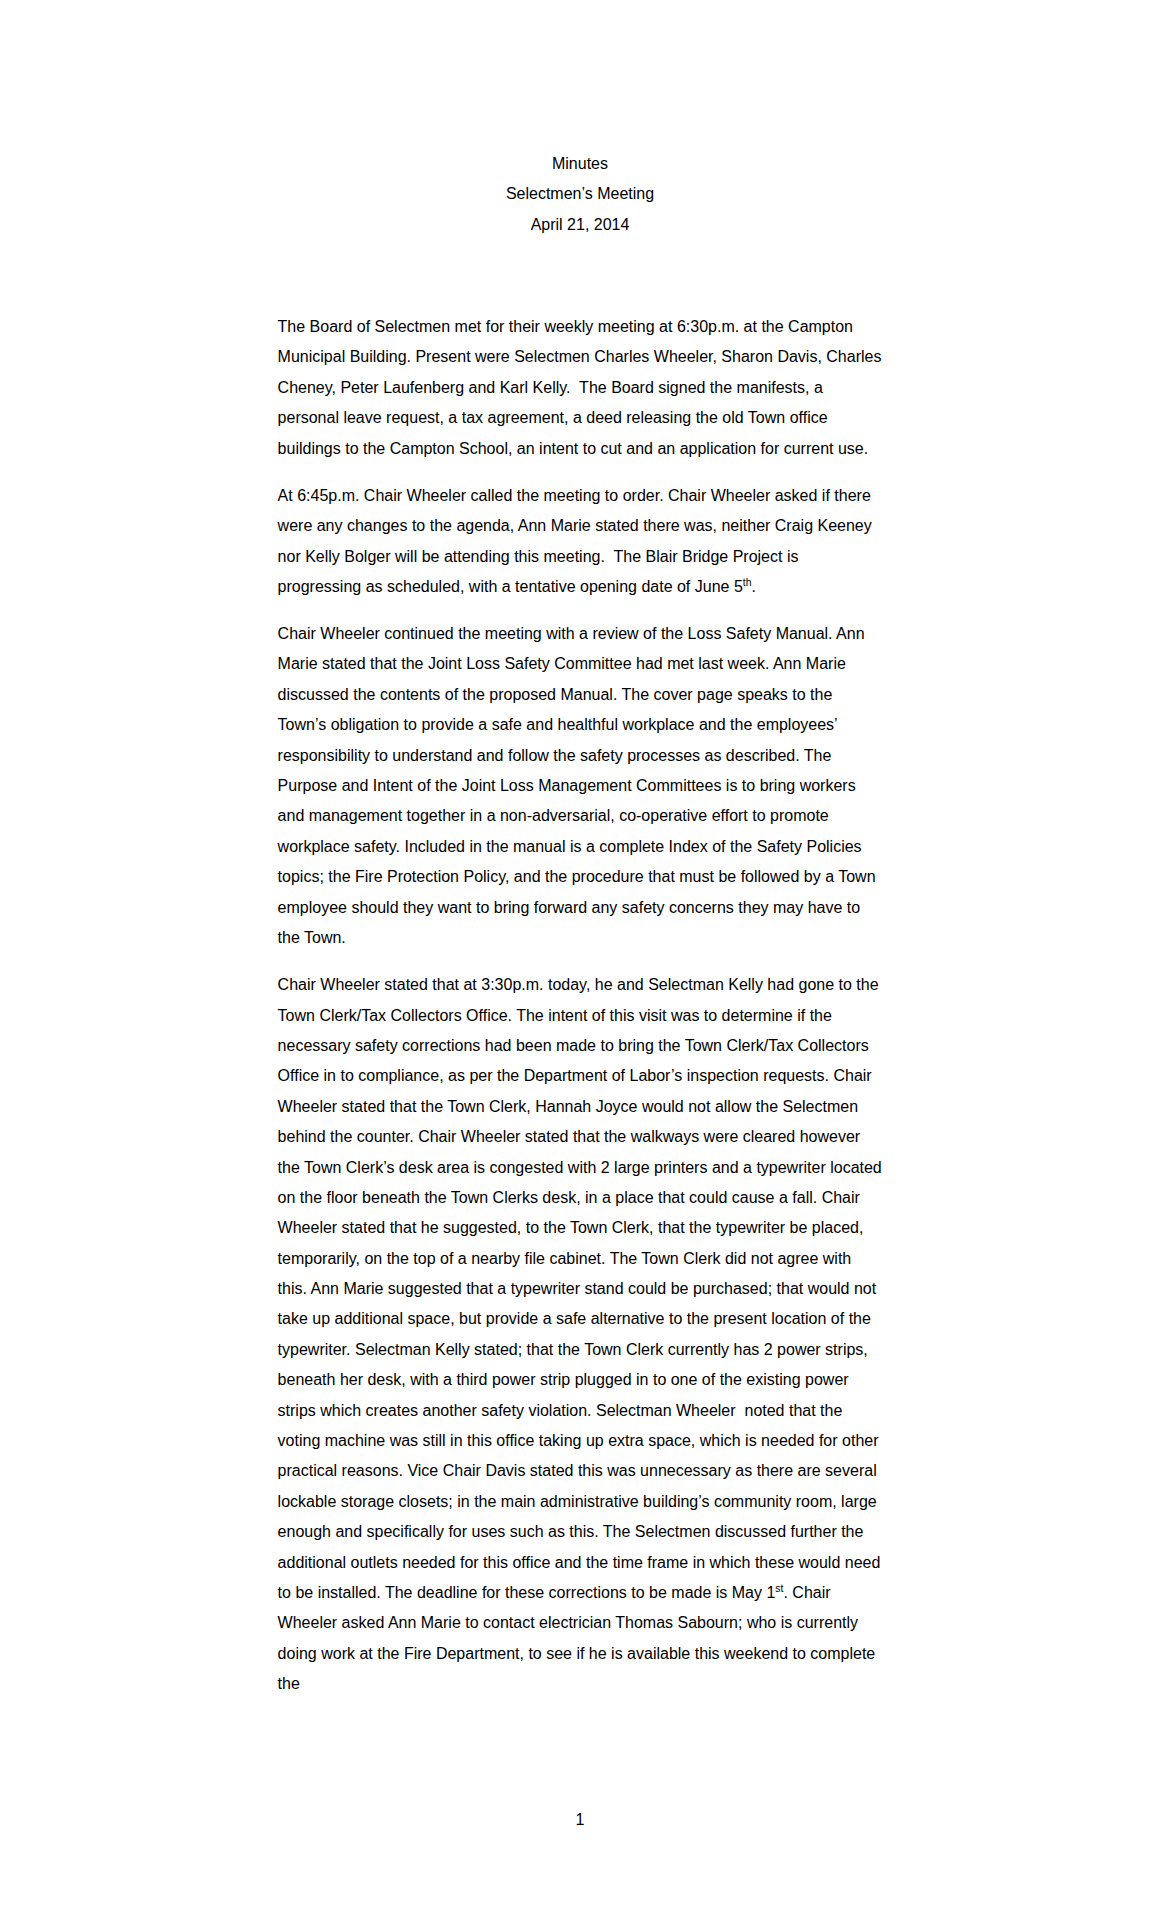Minutes
Selectmen’s Meeting
April 21, 2014
The Board of Selectmen met for their weekly meeting at 6:30p.m. at the Campton Municipal Building. Present were Selectmen Charles Wheeler, Sharon Davis, Charles Cheney, Peter Laufenberg and Karl Kelly. The Board signed the manifests, a personal leave request, a tax agreement, a deed releasing the old Town office buildings to the Campton School, an intent to cut and an application for current use.
At 6:45p.m. Chair Wheeler called the meeting to order. Chair Wheeler asked if there were any changes to the agenda, Ann Marie stated there was, neither Craig Keeney nor Kelly Bolger will be attending this meeting. The Blair Bridge Project is progressing as scheduled, with a tentative opening date of June 5th.
Chair Wheeler continued the meeting with a review of the Loss Safety Manual. Ann Marie stated that the Joint Loss Safety Committee had met last week. Ann Marie discussed the contents of the proposed Manual. The cover page speaks to the Town’s obligation to provide a safe and healthful workplace and the employees’ responsibility to understand and follow the safety processes as described. The Purpose and Intent of the Joint Loss Management Committees is to bring workers and management together in a non-adversarial, co-operative effort to promote workplace safety. Included in the manual is a complete Index of the Safety Policies topics; the Fire Protection Policy, and the procedure that must be followed by a Town employee should they want to bring forward any safety concerns they may have to the Town.
Chair Wheeler stated that at 3:30p.m. today, he and Selectman Kelly had gone to the Town Clerk/Tax Collectors Office. The intent of this visit was to determine if the necessary safety corrections had been made to bring the Town Clerk/Tax Collectors Office in to compliance, as per the Department of Labor’s inspection requests. Chair Wheeler stated that the Town Clerk, Hannah Joyce would not allow the Selectmen behind the counter. Chair Wheeler stated that the walkways were cleared however the Town Clerk’s desk area is congested with 2 large printers and a typewriter located on the floor beneath the Town Clerks desk, in a place that could cause a fall. Chair Wheeler stated that he suggested, to the Town Clerk, that the typewriter be placed, temporarily, on the top of a nearby file cabinet. The Town Clerk did not agree with this. Ann Marie suggested that a typewriter stand could be purchased; that would not take up additional space, but provide a safe alternative to the present location of the typewriter. Selectman Kelly stated; that the Town Clerk currently has 2 power strips, beneath her desk, with a third power strip plugged in to one of the existing power strips which creates another safety violation. Selectman Wheeler noted that the voting machine was still in this office taking up extra space, which is needed for other practical reasons. Vice Chair Davis stated this was unnecessary as there are several lockable storage closets; in the main administrative building’s community room, large enough and specifically for uses such as this. The Selectmen discussed further the additional outlets needed for this office and the time frame in which these would need to be installed. The deadline for these corrections to be made is May 1st. Chair Wheeler asked Ann Marie to contact electrician Thomas Sabourn; who is currently doing work at the Fire Department, to see if he is available this weekend to complete the
1